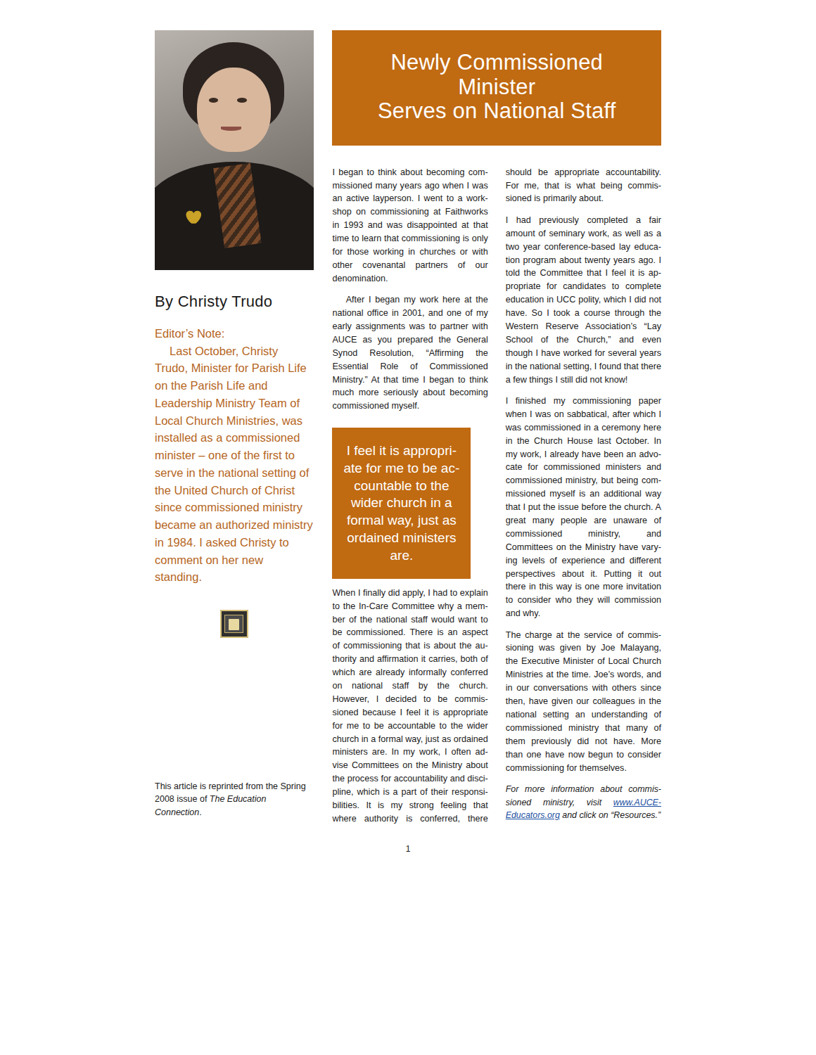By Christy Trudo
Editor’s Note:
Last October, Christy Trudo, Minister for Parish Life on the Parish Life and Leadership Ministry Team of Local Church Ministries, was installed as a commissioned minister – one of the first to serve in the national setting of the United Church of Christ since commissioned ministry became an authorized ministry in 1984. I asked Christy to comment on her new standing.
This article is reprinted from the Spring 2008 issue of The Education Connection.
Newly Commissioned Minister
Serves on National Staff
I began to think about becoming commissioned many years ago when I was an active layperson. I went to a workshop on commissioning at Faithworks in 1993 and was disappointed at that time to learn that commissioning is only for those working in churches or with other covenantal partners of our denomination.
After I began my work here at the national office in 2001, and one of my early assignments was to partner with AUCE as you prepared the General Synod Resolution, “Affirming the Essential Role of Commissioned Ministry.” At that time I began to think much more seriously about becoming commissioned myself.
I feel it is appropriate for me to be accountable to the wider church in a formal way, just as ordained ministers are.
When I finally did apply, I had to explain to the In-Care Committee why a member of the national staff would want to be commissioned. There is an aspect of commissioning that is about the authority and affirmation it carries, both of which are already informally conferred on national staff by the church. However, I decided to be commissioned because I feel it is appropriate for me to be accountable to the wider church in a formal way, just as ordained ministers are. In my work, I often advise Committees on the Ministry about the process for accountability and discipline, which is a part of their responsibilities. It is my strong feeling that where authority is conferred, there should be appropriate accountability. For me, that is what being commissioned is primarily about.
I had previously completed a fair amount of seminary work, as well as a two year conference-based lay education program about twenty years ago. I told the Committee that I feel it is appropriate for candidates to complete education in UCC polity, which I did not have. So I took a course through the Western Reserve Association’s “Lay School of the Church,” and even though I have worked for several years in the national setting, I found that there a few things I still did not know!
I finished my commissioning paper when I was on sabbatical, after which I was commissioned in a ceremony here in the Church House last October. In my work, I already have been an advocate for commissioned ministers and commissioned ministry, but being commissioned myself is an additional way that I put the issue before the church. A great many people are unaware of commissioned ministry, and Committees on the Ministry have varying levels of experience and different perspectives about it. Putting it out there in this way is one more invitation to consider who they will commission and why.
The charge at the service of commissioning was given by Joe Malayang, the Executive Minister of Local Church Ministries at the time. Joe’s words, and in our conversations with others since then, have given our colleagues in the national setting an understanding of commissioned ministry that many of them previously did not have. More than one have now begun to consider commissioning for themselves.
For more information about commissioned ministry, visit www.AUCE-Educators.org and click on “Resources.”
1